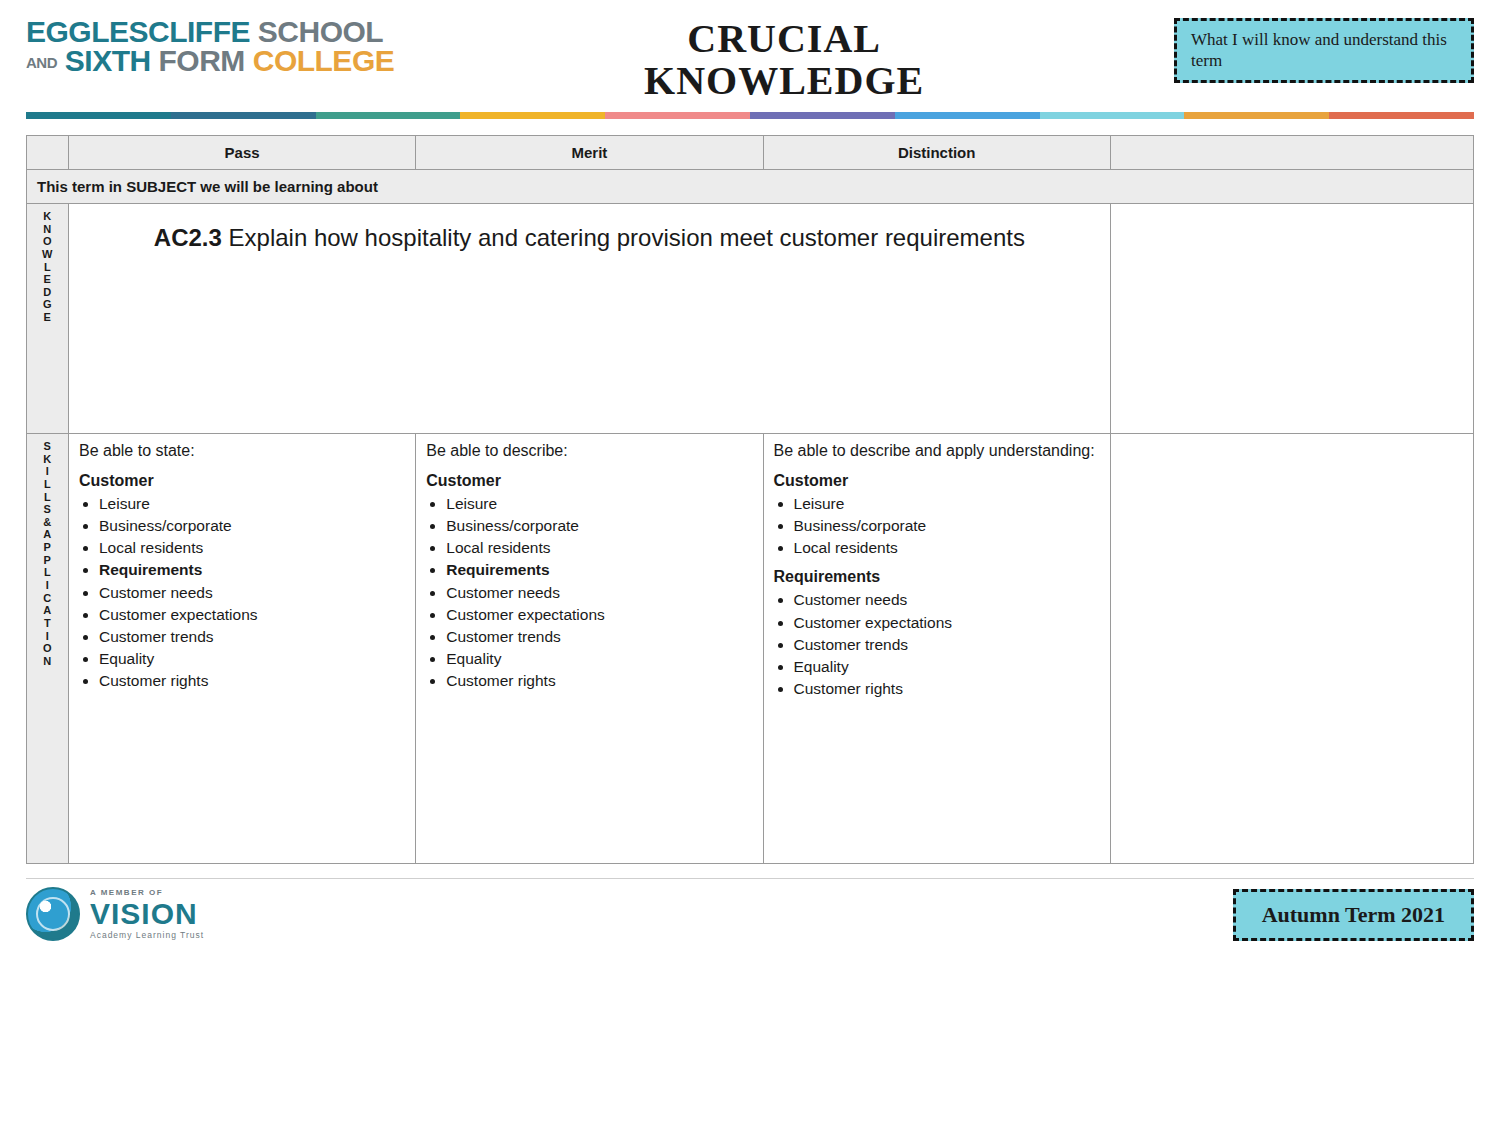EGGLESCLIFFE SCHOOL
AND SIXTH FORM COLLEGE
CRUCIAL
KNOWLEDGE
What I will know and understand this term
| This term in SUBJECT we will be learning about |
| | Pass | Merit | Distinction | |
| K N O W L E D G E | AC2.3 Explain how hospitality and catering provision meet customer requirements | |
| S K I L L S & A P P L I C A T I O N | Be able to state: Customer Leisure Business/corporate Local residents Requirements Customer needs Customer expectations Customer trends Equality Customer rights | Be able to describe: Customer Leisure Business/corporate Local residents Requirements Customer needs Customer expectations Customer trends Equality Customer rights | Be able to describe and apply understanding: Customer Leisure Business/corporate Local residents Requirements Customer needs Customer expectations Customer trends Equality Customer rights | |
A MEMBER OF
VISION
Academy Learning Trust
Autumn Term 2021